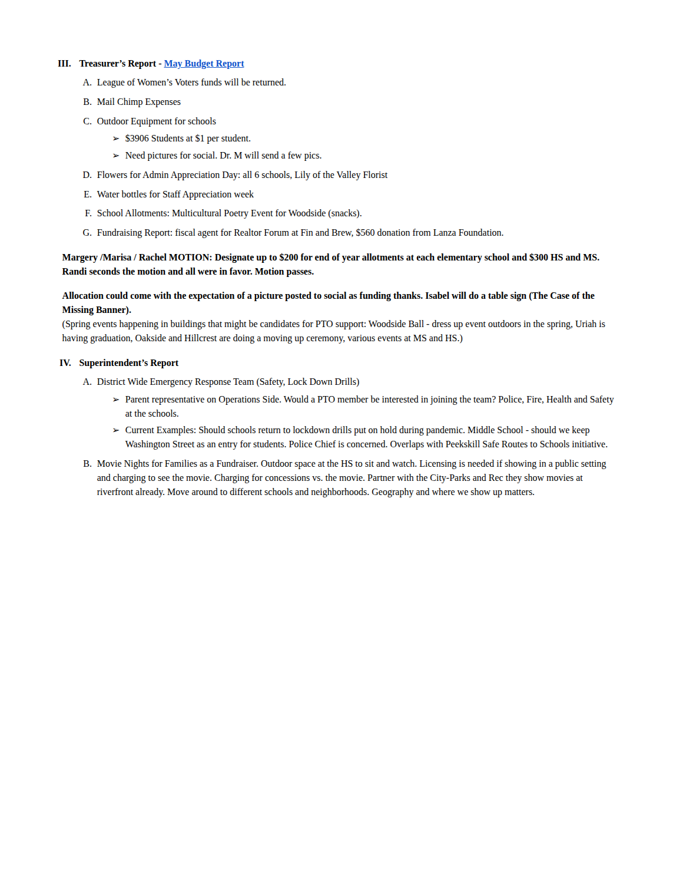Treasurer’s Report - May Budget Report
League of Women’s Voters funds will be returned.
Mail Chimp Expenses
Outdoor Equipment for schools
$3906 Students at $1 per student.
Need pictures for social. Dr. M will send a few pics.
Flowers for Admin Appreciation Day: all 6 schools, Lily of the Valley Florist
Water bottles for Staff Appreciation week
School Allotments: Multicultural Poetry Event for Woodside (snacks).
Fundraising Report: fiscal agent for Realtor Forum at Fin and Brew, $560 donation from Lanza Foundation.
Margery /Marisa / Rachel MOTION: Designate up to $200 for end of year allotments at each elementary school and $300 HS and MS. Randi seconds the motion and all were in favor. Motion passes.
Allocation could come with the expectation of a picture posted to social as funding thanks. Isabel will do a table sign (The Case of the Missing Banner).
(Spring events happening in buildings that might be candidates for PTO support: Woodside Ball - dress up event outdoors in the spring, Uriah is having graduation, Oakside and Hillcrest are doing a moving up ceremony, various events at MS and HS.)
Superintendent’s Report
District Wide Emergency Response Team (Safety, Lock Down Drills)
Parent representative on Operations Side. Would a PTO member be interested in joining the team? Police, Fire, Health and Safety at the schools.
Current Examples: Should schools return to lockdown drills put on hold during pandemic. Middle School - should we keep Washington Street as an entry for students. Police Chief is concerned. Overlaps with Peekskill Safe Routes to Schools initiative.
Movie Nights for Families as a Fundraiser. Outdoor space at the HS to sit and watch. Licensing is needed if showing in a public setting and charging to see the movie. Charging for concessions vs. the movie. Partner with the City-Parks and Rec they show movies at riverfront already. Move around to different schools and neighborhoods. Geography and where we show up matters.